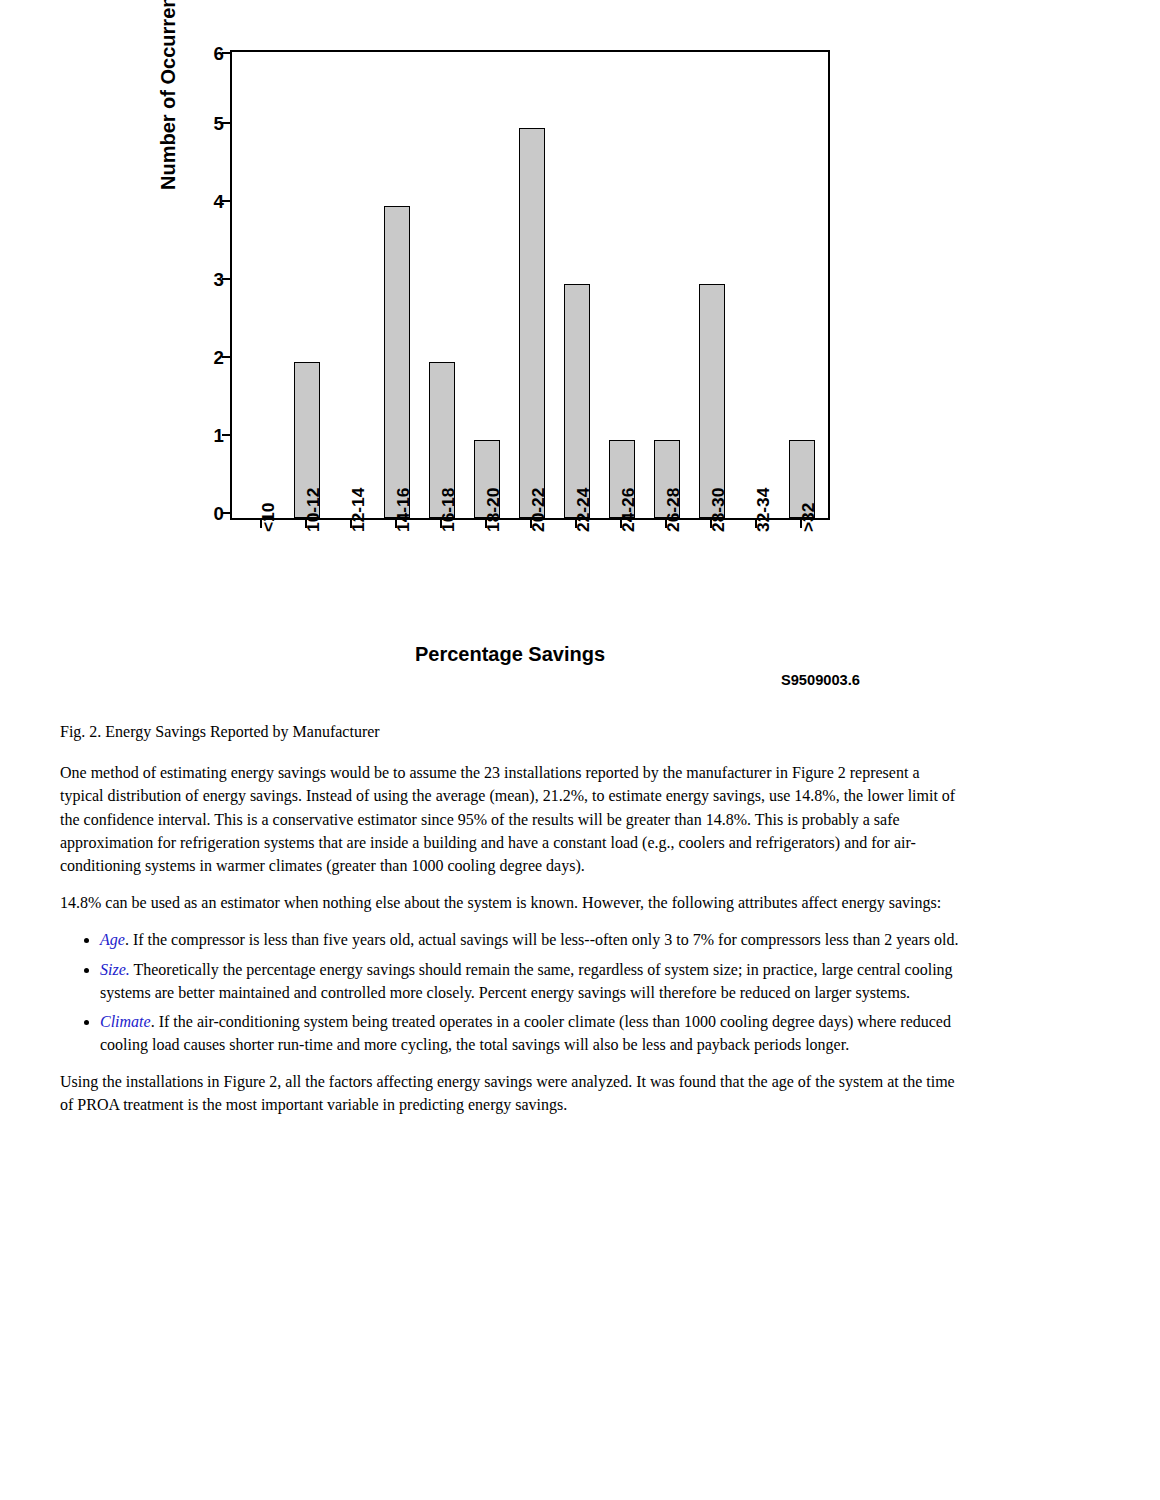Number of Occurrences
6
5
4
3
2
1
0
<10
10-12
12-14
14-16
16-18
18-20
20-22
22-24
24-26
26-28
28-30
32-34
>32
Percentage Savings
S9509003.6
Fig. 2. Energy Savings Reported by Manufacturer
One method of estimating energy savings would be to assume the 23 installations reported by the manufacturer in Figure 2 represent a typical distribution of energy savings. Instead of using the average (mean), 21.2%, to estimate energy savings, use 14.8%, the lower limit of the confidence interval. This is a conservative estimator since 95% of the results will be greater than 14.8%. This is probably a safe approximation for refrigeration systems that are inside a building and have a constant load (e.g., coolers and refrigerators) and for air-conditioning systems in warmer climates (greater than 1000 cooling degree days).
14.8% can be used as an estimator when nothing else about the system is known. However, the following attributes affect energy savings:
Age. If the compressor is less than five years old, actual savings will be less--often only 3 to 7% for compressors less than 2 years old.
Size. Theoretically the percentage energy savings should remain the same, regardless of system size; in practice, large central cooling systems are better maintained and controlled more closely. Percent energy savings will therefore be reduced on larger systems.
Climate. If the air-conditioning system being treated operates in a cooler climate (less than 1000 cooling degree days) where reduced cooling load causes shorter run-time and more cycling, the total savings will also be less and payback periods longer.
Using the installations in Figure 2, all the factors affecting energy savings were analyzed. It was found that the age of the system at the time of PROA treatment is the most important variable in predicting energy savings.